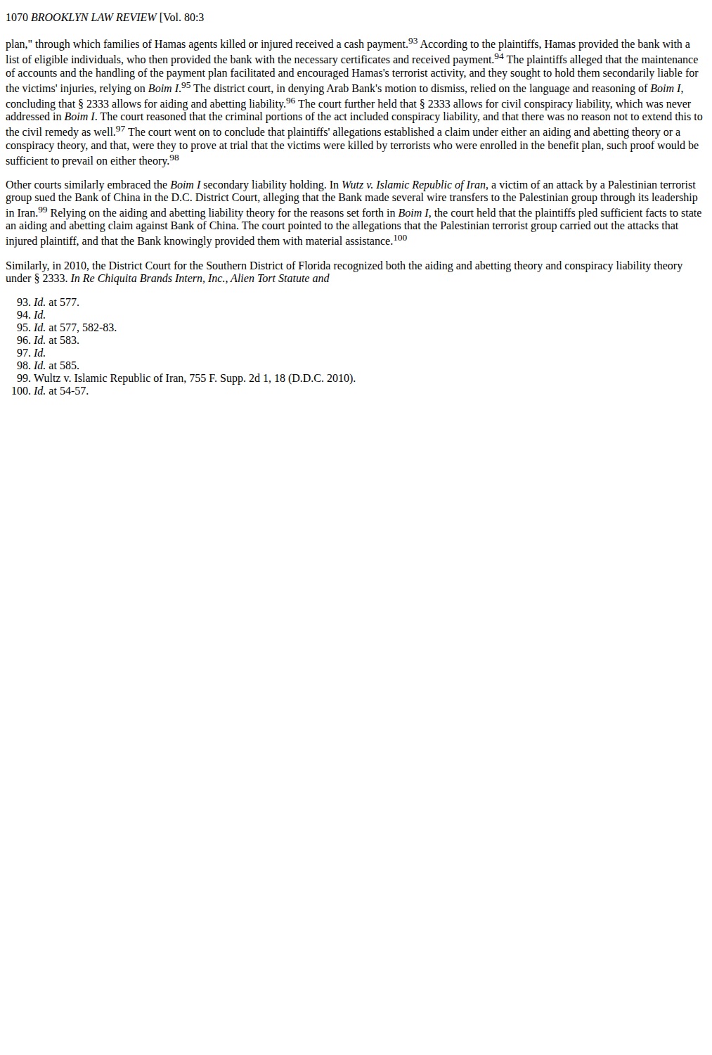1070 BROOKLYN LAW REVIEW [Vol. 80:3
plan," through which families of Hamas agents killed or injured received a cash payment.93 According to the plaintiffs, Hamas provided the bank with a list of eligible individuals, who then provided the bank with the necessary certificates and received payment.94 The plaintiffs alleged that the maintenance of accounts and the handling of the payment plan facilitated and encouraged Hamas's terrorist activity, and they sought to hold them secondarily liable for the victims' injuries, relying on Boim I.95 The district court, in denying Arab Bank's motion to dismiss, relied on the language and reasoning of Boim I, concluding that § 2333 allows for aiding and abetting liability.96 The court further held that § 2333 allows for civil conspiracy liability, which was never addressed in Boim I. The court reasoned that the criminal portions of the act included conspiracy liability, and that there was no reason not to extend this to the civil remedy as well.97 The court went on to conclude that plaintiffs' allegations established a claim under either an aiding and abetting theory or a conspiracy theory, and that, were they to prove at trial that the victims were killed by terrorists who were enrolled in the benefit plan, such proof would be sufficient to prevail on either theory.98
Other courts similarly embraced the Boim I secondary liability holding. In Wutz v. Islamic Republic of Iran, a victim of an attack by a Palestinian terrorist group sued the Bank of China in the D.C. District Court, alleging that the Bank made several wire transfers to the Palestinian group through its leadership in Iran.99 Relying on the aiding and abetting liability theory for the reasons set forth in Boim I, the court held that the plaintiffs pled sufficient facts to state an aiding and abetting claim against Bank of China. The court pointed to the allegations that the Palestinian terrorist group carried out the attacks that injured plaintiff, and that the Bank knowingly provided them with material assistance.100
Similarly, in 2010, the District Court for the Southern District of Florida recognized both the aiding and abetting theory and conspiracy liability theory under § 2333. In Re Chiquita Brands Intern, Inc., Alien Tort Statute and
Id. at 577.
Id.
Id. at 577, 582-83.
Id. at 583.
Id.
Id. at 585.
Wultz v. Islamic Republic of Iran, 755 F. Supp. 2d 1, 18 (D.D.C. 2010).
Id. at 54-57.